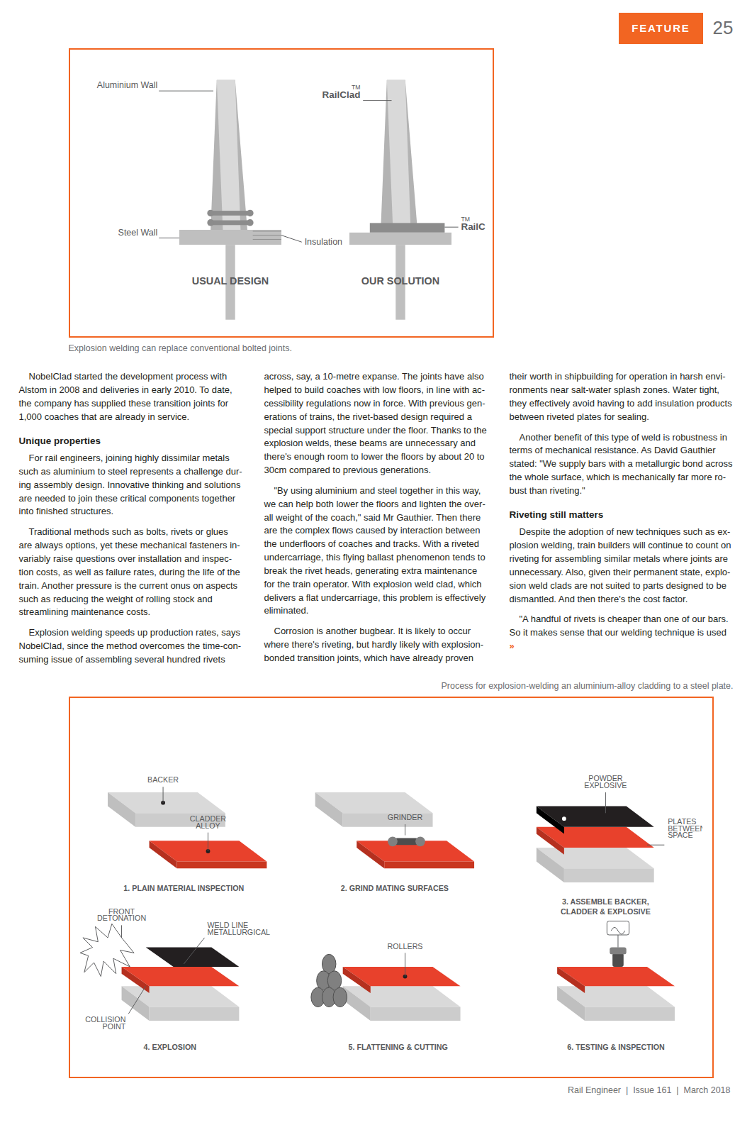FEATURE
25
Aluminium Wall Steel Wall Insulation USUAL DESIGN RailClad TM RailClad TM OUR SOLUTION
Explosion welding can replace conventional bolted joints.
NobelClad started the development process with Alstom in 2008 and deliveries in early 2010. To date, the company has supplied these transition joints for 1,000 coaches that are already in service.
Unique properties
For rail engineers, joining highly dissimilar metals such as aluminium to steel represents a challenge during assembly design. Innovative thinking and solutions are needed to join these critical components together into finished structures.
Traditional methods such as bolts, rivets or glues are always options, yet these mechanical fasteners invariably raise questions over installation and inspection costs, as well as failure rates, during the life of the train. Another pressure is the current onus on aspects such as reducing the weight of rolling stock and streamlining maintenance costs.
Explosion welding speeds up production rates, says NobelClad, since the method overcomes the time-consuming issue of assembling several hundred rivets across, say, a 10-metre expanse. The joints have also helped to build coaches with low floors, in line with accessibility regulations now in force. With previous generations of trains, the rivet-based design required a special support structure under the floor. Thanks to the explosion welds, these beams are unnecessary and there's enough room to lower the floors by about 20 to 30cm compared to previous generations.
"By using aluminium and steel together in this way, we can help both lower the floors and lighten the overall weight of the coach," said Mr Gauthier. Then there are the complex flows caused by interaction between the underfloors of coaches and tracks. With a riveted undercarriage, this flying ballast phenomenon tends to break the rivet heads, generating extra maintenance for the train operator. With explosion weld clad, which delivers a flat undercarriage, this problem is effectively eliminated.
Corrosion is another bugbear. It is likely to occur where there's riveting, but hardly likely with explosion-bonded transition joints, which have already proven their worth in shipbuilding for operation in harsh environments near salt-water splash zones. Water tight, they effectively avoid having to add insulation products between riveted plates for sealing.
Another benefit of this type of weld is robustness in terms of mechanical resistance. As David Gauthier stated: "We supply bars with a metallurgic bond across the whole surface, which is mechanically far more robust than riveting."
Riveting still matters
Despite the adoption of new techniques such as explosion welding, train builders will continue to count on riveting for assembling similar metals where joints are unnecessary. Also, given their permanent state, explosion weld clads are not suited to parts designed to be dismantled. And then there's the cost factor.
"A handful of rivets is cheaper than one of our bars. So it makes sense that our welding technique is used »
Process for explosion-welding an aluminium-alloy cladding to a steel plate.
BACKER ALLOY CLADDER 1. PLAIN MATERIAL INSPECTION GRINDER 2. GRIND MATING SURFACES EXPLOSIVE POWDER SPACE BETWEEN PLATES 3. ASSEMBLE BACKER, CLADDER & EXPLOSIVE DETONATION FRONT METALLURGICAL WELD LINE COLLISION POINT 4. EXPLOSION ROLLERS 5. FLATTENING & CUTTING 6. TESTING & INSPECTION
Rail Engineer | Issue 161 | March 2018